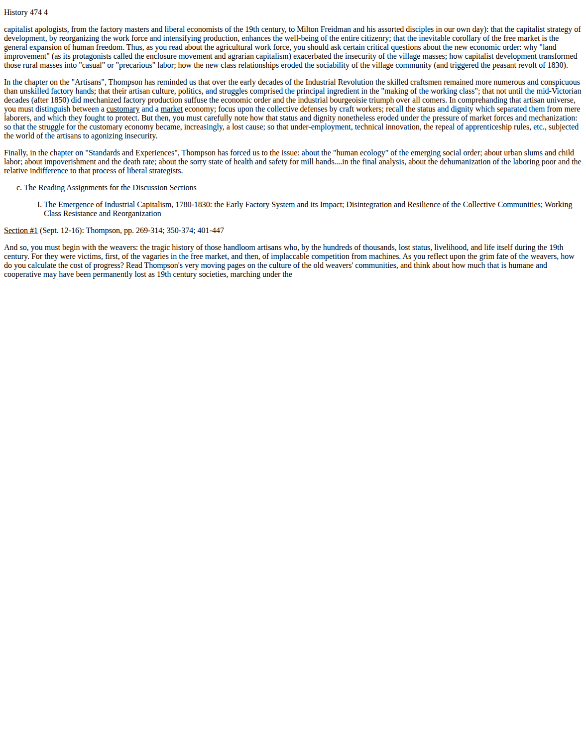History 474 4
capitalist apologists, from the factory masters and liberal economists of the 19th century, to Milton Freidman and his assorted disciples in our own day): that the capitalist strategy of development, by reorganizing the work force and intensifying production, enhances the well-being of the entire citizenry; that the inevitable corollary of the free market is the general expansion of human freedom. Thus, as you read about the agricultural work force, you should ask certain critical questions about the new economic order: why "land improvement" (as its protagonists called the enclosure movement and agrarian capitalism) exacerbated the insecurity of the village masses; how capitalist development transformed those rural masses into "casual" or "precarious" labor; how the new class relationships eroded the sociability of the village community (and triggered the peasant revolt of 1830).
In the chapter on the "Artisans", Thompson has reminded us that over the early decades of the Industrial Revolution the skilled craftsmen remained more numerous and conspicuous than unskilled factory hands; that their artisan culture, politics, and struggles comprised the principal ingredient in the "making of the working class"; that not until the mid-Victorian decades (after 1850) did mechanized factory production suffuse the economic order and the industrial bourgeoisie triumph over all comers. In comprehanding that artisan universe, you must distinguish between a customary and a market economy; focus upon the collective defenses by craft workers; recall the status and dignity which separated them from mere laborers, and which they fought to protect. But then, you must carefully note how that status and dignity nonetheless eroded under the pressure of market forces and mechanization: so that the struggle for the customary economy became, increasingly, a lost cause; so that under-employment, technical innovation, the repeal of apprenticeship rules, etc., subjected the world of the artisans to agonizing insecurity.
Finally, in the chapter on "Standards and Experiences", Thompson has forced us to the issue: about the "human ecology" of the emerging social order; about urban slums and child labor; about impoverishment and the death rate; about the sorry state of health and safety for mill hands....in the final analysis, about the dehumanization of the laboring poor and the relative indifference to that process of liberal strategists.
The Reading Assignments for the Discussion Sections
The Emergence of Industrial Capitalism, 1780-1830: the Early Factory System and its Impact; Disintegration and Resilience of the Collective Communities; Working Class Resistance and Reorganization
Section #1 (Sept. 12-16): Thompson, pp. 269-314; 350-374; 401-447
And so, you must begin with the weavers: the tragic history of those handloom artisans who, by the hundreds of thousands, lost status, livelihood, and life itself during the 19th century. For they were victims, first, of the vagaries in the free market, and then, of implaccable competition from machines. As you reflect upon the grim fate of the weavers, how do you calculate the cost of progress? Read Thompson's very moving pages on the culture of the old weavers' communities, and think about how much that is humane and cooperative may have been permanently lost as 19th century societies, marching under the